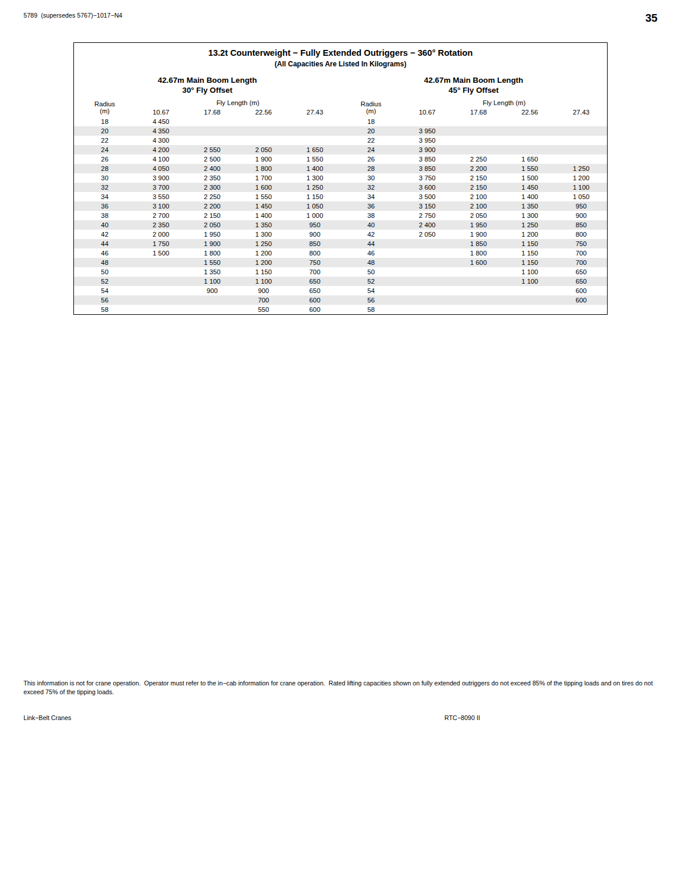5789 (supersedes 5767)−1017−N4
35
13.2t Counterweight − Fully Extended Outriggers − 360° Rotation
(All Capacities Are Listed In Kilograms)
| 42.67m Main Boom Length 30° Fly Offset | 42.67m Main Boom Length 45° Fly Offset |
| Radius (m) | Fly Length (m) | Radius (m) | Fly Length (m) |
| 10.67 | 17.68 | 22.56 | 27.43 | 10.67 | 17.68 | 22.56 | 27.43 |
| 18 | 4 450 | | | | 18 | | | | |
| 20 | 4 350 | | | | 20 | 3 950 | | | |
| 22 | 4 300 | | | | 22 | 3 950 | | | |
| 24 | 4 200 | 2 550 | 2 050 | 1 650 | 24 | 3 900 | | | |
| 26 | 4 100 | 2 500 | 1 900 | 1 550 | 26 | 3 850 | 2 250 | 1 650 | |
| 28 | 4 050 | 2 400 | 1 800 | 1 400 | 28 | 3 850 | 2 200 | 1 550 | 1 250 |
| 30 | 3 900 | 2 350 | 1 700 | 1 300 | 30 | 3 750 | 2 150 | 1 500 | 1 200 |
| 32 | 3 700 | 2 300 | 1 600 | 1 250 | 32 | 3 600 | 2 150 | 1 450 | 1 100 |
| 34 | 3 550 | 2 250 | 1 550 | 1 150 | 34 | 3 500 | 2 100 | 1 400 | 1 050 |
| 36 | 3 100 | 2 200 | 1 450 | 1 050 | 36 | 3 150 | 2 100 | 1 350 | 950 |
| 38 | 2 700 | 2 150 | 1 400 | 1 000 | 38 | 2 750 | 2 050 | 1 300 | 900 |
| 40 | 2 350 | 2 050 | 1 350 | 950 | 40 | 2 400 | 1 950 | 1 250 | 850 |
| 42 | 2 000 | 1 950 | 1 300 | 900 | 42 | 2 050 | 1 900 | 1 200 | 800 |
| 44 | 1 750 | 1 900 | 1 250 | 850 | 44 | | 1 850 | 1 150 | 750 |
| 46 | 1 500 | 1 800 | 1 200 | 800 | 46 | | 1 800 | 1 150 | 700 |
| 48 | | 1 550 | 1 200 | 750 | 48 | | 1 600 | 1 150 | 700 |
| 50 | | 1 350 | 1 150 | 700 | 50 | | | 1 100 | 650 |
| 52 | | 1 100 | 1 100 | 650 | 52 | | | 1 100 | 650 |
| 54 | | 900 | 900 | 650 | 54 | | | | 600 |
| 56 | | | 700 | 600 | 56 | | | | 600 |
| 58 | | | 550 | 600 | 58 | | | | |
This information is not for crane operation. Operator must refer to the in−cab information for crane operation. Rated lifting capacities shown on fully extended outriggers do not exceed 85% of the tipping loads and on tires do not exceed 75% of the tipping loads.
Link−Belt Cranes
RTC−8090 II